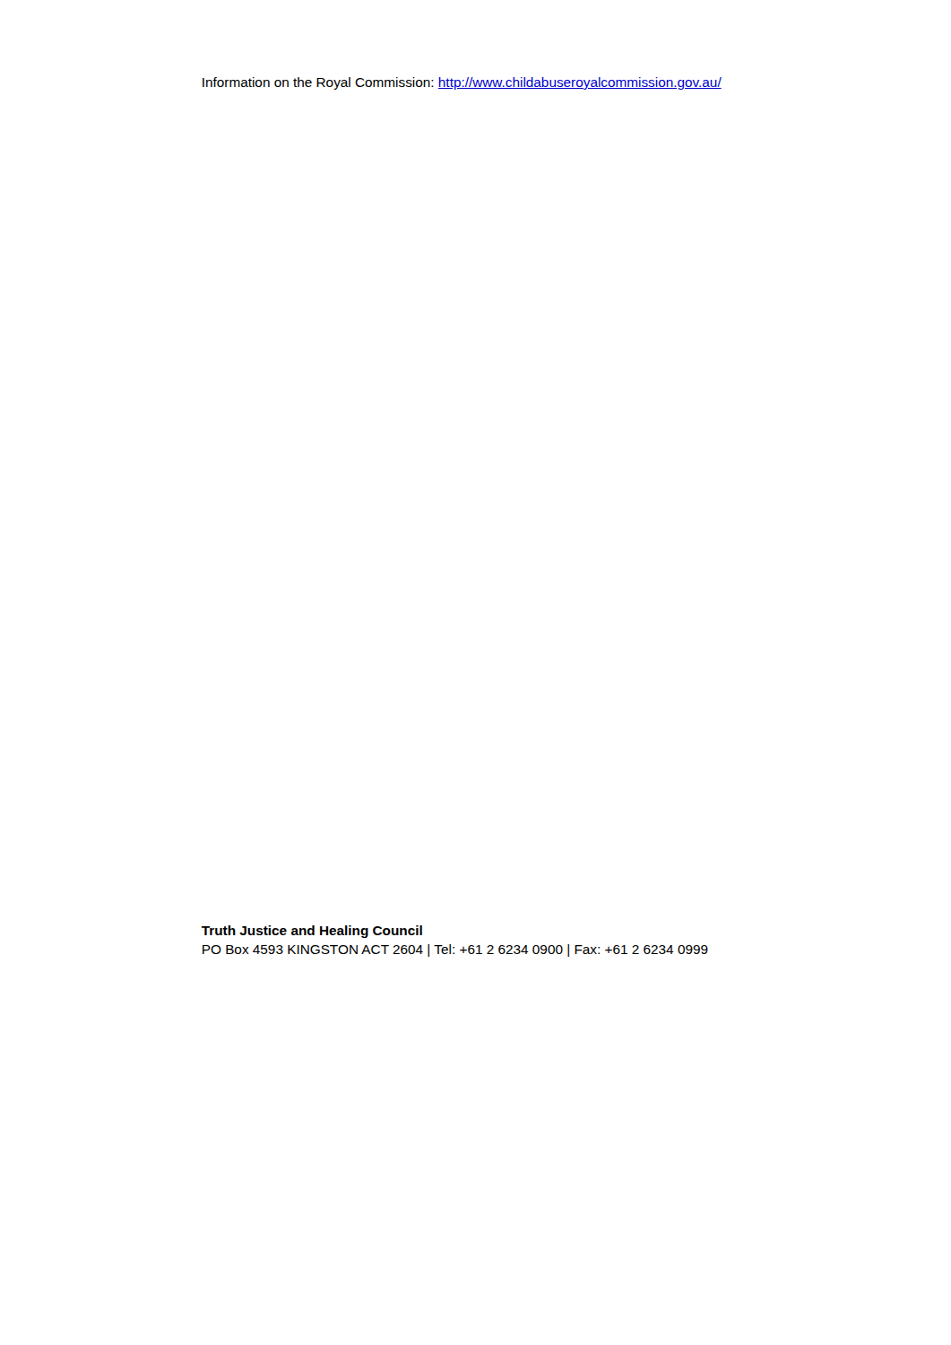Information on the Royal Commission: http://www.childabuseroyalcommission.gov.au/
Truth Justice and Healing Council
PO Box 4593 KINGSTON ACT 2604 | Tel: +61 2 6234 0900 | Fax: +61 2 6234 0999